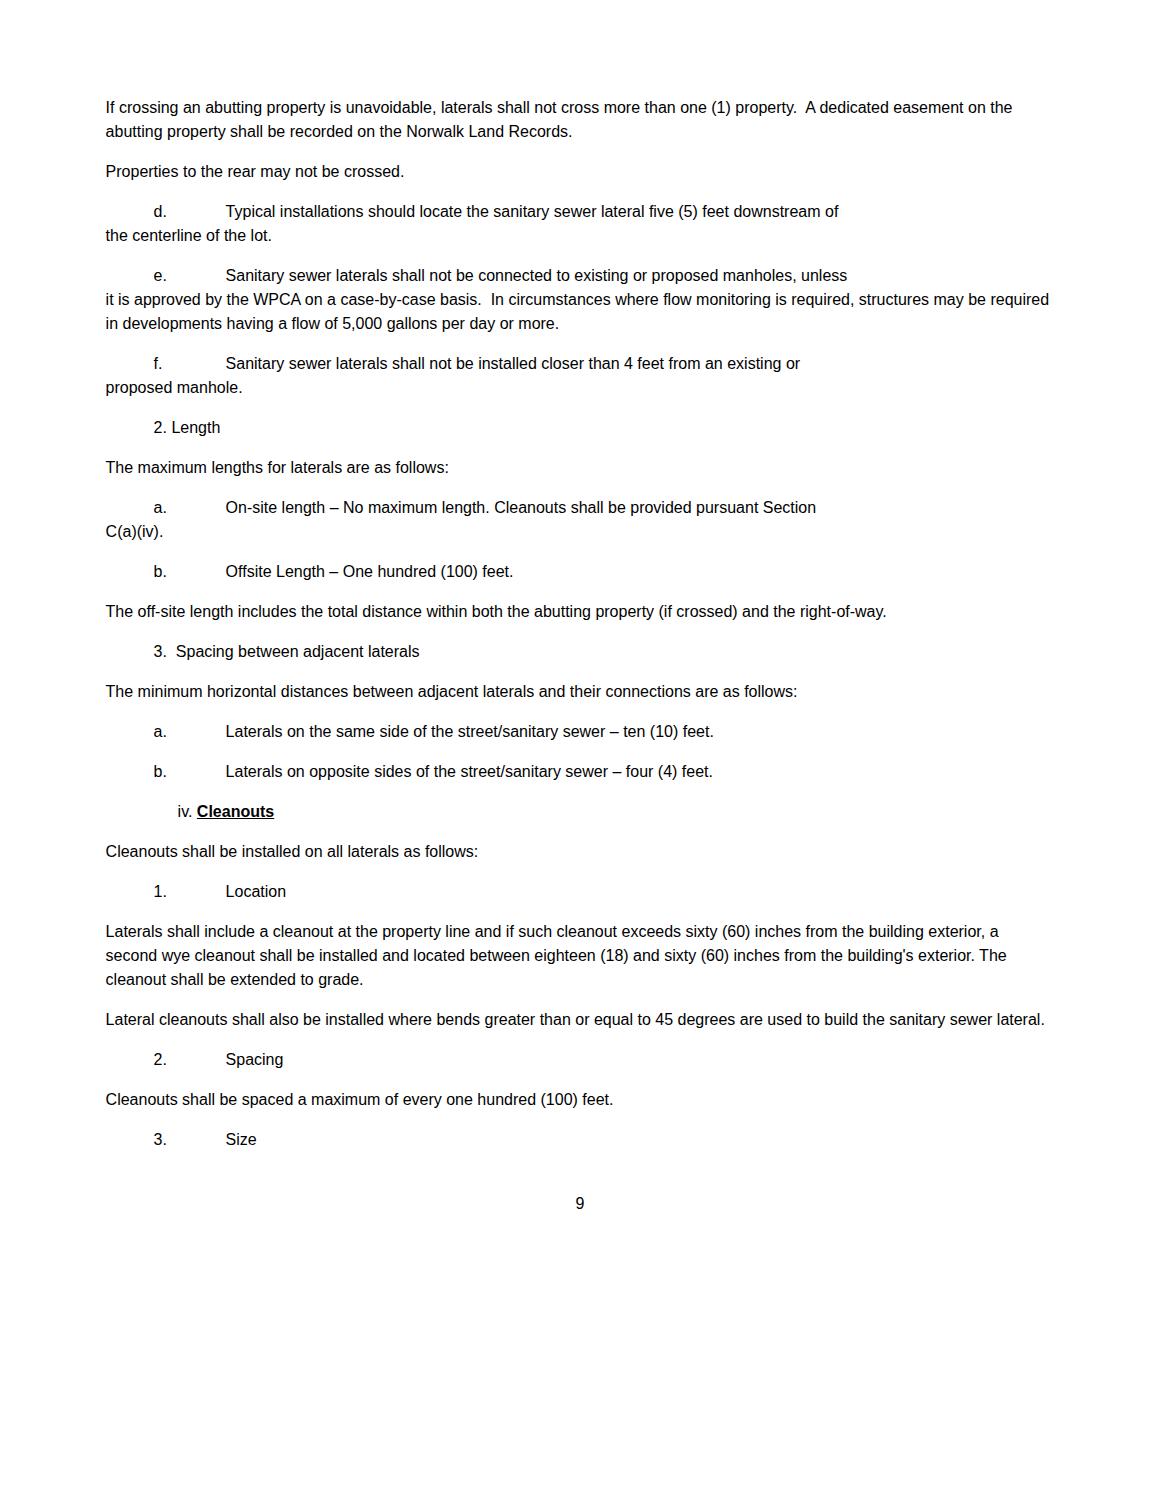If crossing an abutting property is unavoidable, laterals shall not cross more than one (1) property. A dedicated easement on the abutting property shall be recorded on the Norwalk Land Records.
Properties to the rear may not be crossed.
d. Typical installations should locate the sanitary sewer lateral five (5) feet downstream of
the centerline of the lot.
e. Sanitary sewer laterals shall not be connected to existing or proposed manholes, unless
it is approved by the WPCA on a case-by-case basis. In circumstances where flow monitoring is required, structures may be required in developments having a flow of 5,000 gallons per day or more.
f. Sanitary sewer laterals shall not be installed closer than 4 feet from an existing or
proposed manhole.
2. Length
The maximum lengths for laterals are as follows:
a. On-site length – No maximum length. Cleanouts shall be provided pursuant Section
C(a)(iv).
b. Offsite Length – One hundred (100) feet.
The off-site length includes the total distance within both the abutting property (if crossed) and the right-of-way.
3. Spacing between adjacent laterals
The minimum horizontal distances between adjacent laterals and their connections are as follows:
a. Laterals on the same side of the street/sanitary sewer – ten (10) feet.
b. Laterals on opposite sides of the street/sanitary sewer – four (4) feet.
iv. Cleanouts
Cleanouts shall be installed on all laterals as follows:
1. Location
Laterals shall include a cleanout at the property line and if such cleanout exceeds sixty (60) inches from the building exterior, a second wye cleanout shall be installed and located between eighteen (18) and sixty (60) inches from the building's exterior. The cleanout shall be extended to grade.
Lateral cleanouts shall also be installed where bends greater than or equal to 45 degrees are used to build the sanitary sewer lateral.
2. Spacing
Cleanouts shall be spaced a maximum of every one hundred (100) feet.
3. Size
9